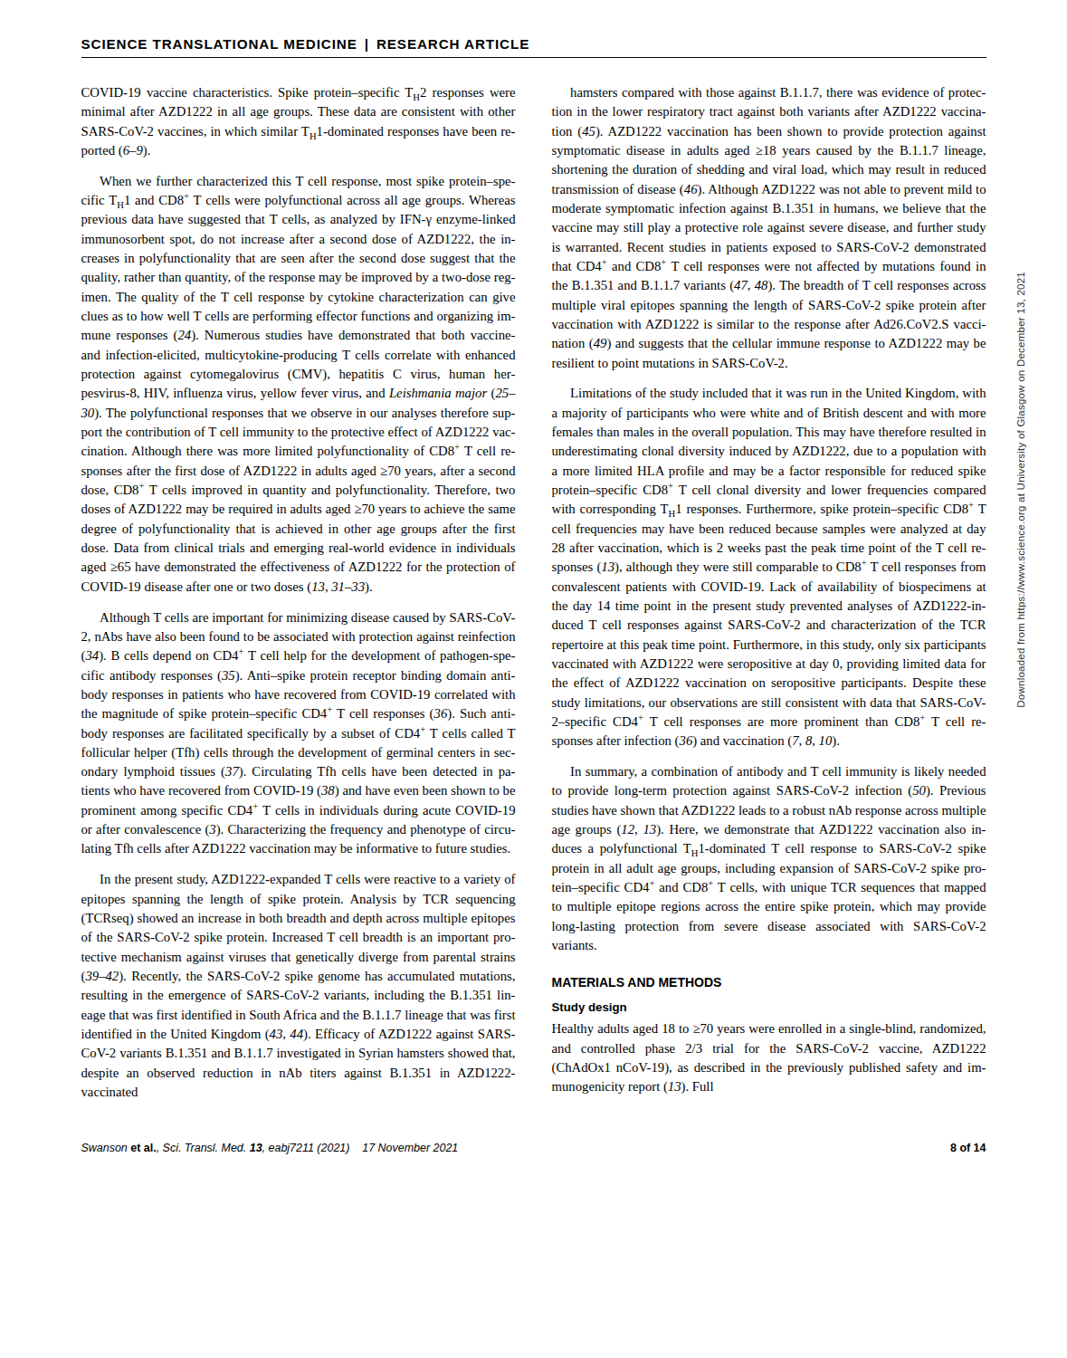SCIENCE TRANSLATIONAL MEDICINE|RESEARCH ARTICLE
Downloaded from https://www.science.org at University of Glasgow on December 13, 2021
COVID-19 vaccine characteristics. Spike protein–specific TH2 responses were minimal after AZD1222 in all age groups. These data are consistent with other SARS-CoV-2 vaccines, in which similar TH1-dominated responses have been reported (6–9).
When we further characterized this T cell response, most spike protein–specific TH1 and CD8+ T cells were polyfunctional across all age groups. Whereas previous data have suggested that T cells, as analyzed by IFN-γ enzyme-linked immunosorbent spot, do not increase after a second dose of AZD1222, the increases in polyfunctionality that are seen after the second dose suggest that the quality, rather than quantity, of the response may be improved by a two-dose regimen. The quality of the T cell response by cytokine characterization can give clues as to how well T cells are performing effector functions and organizing immune responses (24). Numerous studies have demonstrated that both vaccine- and infection-elicited, multicytokine-producing T cells correlate with enhanced protection against cytomegalovirus (CMV), hepatitis C virus, human herpesvirus-8, HIV, influenza virus, yellow fever virus, and Leishmania major (25–30). The polyfunctional responses that we observe in our analyses therefore support the contribution of T cell immunity to the protective effect of AZD1222 vaccination. Although there was more limited polyfunctionality of CD8+ T cell responses after the first dose of AZD1222 in adults aged ≥70 years, after a second dose, CD8+ T cells improved in quantity and polyfunctionality. Therefore, two doses of AZD1222 may be required in adults aged ≥70 years to achieve the same degree of polyfunctionality that is achieved in other age groups after the first dose. Data from clinical trials and emerging real-world evidence in individuals aged ≥65 have demonstrated the effectiveness of AZD1222 for the protection of COVID-19 disease after one or two doses (13, 31–33).
Although T cells are important for minimizing disease caused by SARS-CoV-2, nAbs have also been found to be associated with protection against reinfection (34). B cells depend on CD4+ T cell help for the development of pathogen-specific antibody responses (35). Anti–spike protein receptor binding domain antibody responses in patients who have recovered from COVID-19 correlated with the magnitude of spike protein–specific CD4+ T cell responses (36). Such antibody responses are facilitated specifically by a subset of CD4+ T cells called T follicular helper (Tfh) cells through the development of germinal centers in secondary lymphoid tissues (37). Circulating Tfh cells have been detected in patients who have recovered from COVID-19 (38) and have even been shown to be prominent among specific CD4+ T cells in individuals during acute COVID-19 or after convalescence (3). Characterizing the frequency and phenotype of circulating Tfh cells after AZD1222 vaccination may be informative to future studies.
In the present study, AZD1222-expanded T cells were reactive to a variety of epitopes spanning the length of spike protein. Analysis by TCR sequencing (TCRseq) showed an increase in both breadth and depth across multiple epitopes of the SARS-CoV-2 spike protein. Increased T cell breadth is an important protective mechanism against viruses that genetically diverge from parental strains (39–42). Recently, the SARS-CoV-2 spike genome has accumulated mutations, resulting in the emergence of SARS-CoV-2 variants, including the B.1.351 lineage that was first identified in South Africa and the B.1.1.7 lineage that was first identified in the United Kingdom (43, 44). Efficacy of AZD1222 against SARS-CoV-2 variants B.1.351 and B.1.1.7 investigated in Syrian hamsters showed that, despite an observed reduction in nAb titers against B.1.351 in AZD1222-vaccinated
hamsters compared with those against B.1.1.7, there was evidence of protection in the lower respiratory tract against both variants after AZD1222 vaccination (45). AZD1222 vaccination has been shown to provide protection against symptomatic disease in adults aged ≥18 years caused by the B.1.1.7 lineage, shortening the duration of shedding and viral load, which may result in reduced transmission of disease (46). Although AZD1222 was not able to prevent mild to moderate symptomatic infection against B.1.351 in humans, we believe that the vaccine may still play a protective role against severe disease, and further study is warranted. Recent studies in patients exposed to SARS-CoV-2 demonstrated that CD4+ and CD8+ T cell responses were not affected by mutations found in the B.1.351 and B.1.1.7 variants (47, 48). The breadth of T cell responses across multiple viral epitopes spanning the length of SARS-CoV-2 spike protein after vaccination with AZD1222 is similar to the response after Ad26.CoV2.S vaccination (49) and suggests that the cellular immune response to AZD1222 may be resilient to point mutations in SARS-CoV-2.
Limitations of the study included that it was run in the United Kingdom, with a majority of participants who were white and of British descent and with more females than males in the overall population. This may have therefore resulted in underestimating clonal diversity induced by AZD1222, due to a population with a more limited HLA profile and may be a factor responsible for reduced spike protein–specific CD8+ T cell clonal diversity and lower frequencies compared with corresponding TH1 responses. Furthermore, spike protein–specific CD8+ T cell frequencies may have been reduced because samples were analyzed at day 28 after vaccination, which is 2 weeks past the peak time point of the T cell responses (13), although they were still comparable to CD8+ T cell responses from convalescent patients with COVID-19. Lack of availability of biospecimens at the day 14 time point in the present study prevented analyses of AZD1222-induced T cell responses against SARS-CoV-2 and characterization of the TCR repertoire at this peak time point. Furthermore, in this study, only six participants vaccinated with AZD1222 were seropositive at day 0, providing limited data for the effect of AZD1222 vaccination on seropositive participants. Despite these study limitations, our observations are still consistent with data that SARS-CoV-2–specific CD4+ T cell responses are more prominent than CD8+ T cell responses after infection (36) and vaccination (7, 8, 10).
In summary, a combination of antibody and T cell immunity is likely needed to provide long-term protection against SARS-CoV-2 infection (50). Previous studies have shown that AZD1222 leads to a robust nAb response across multiple age groups (12, 13). Here, we demonstrate that AZD1222 vaccination also induces a polyfunctional TH1-dominated T cell response to SARS-CoV-2 spike protein in all adult age groups, including expansion of SARS-CoV-2 spike protein–specific CD4+ and CD8+ T cells, with unique TCR sequences that mapped to multiple epitope regions across the entire spike protein, which may provide long-lasting protection from severe disease associated with SARS-CoV-2 variants.
MATERIALS AND METHODS
Study design
Healthy adults aged 18 to ≥70 years were enrolled in a single-blind, randomized, and controlled phase 2/3 trial for the SARS-CoV-2 vaccine, AZD1222 (ChAdOx1 nCoV-19), as described in the previously published safety and immunogenicity report (13). Full
Swanson et al., Sci. Transl. Med. 13, eabj7211 (2021) 17 November 2021
8 of 14